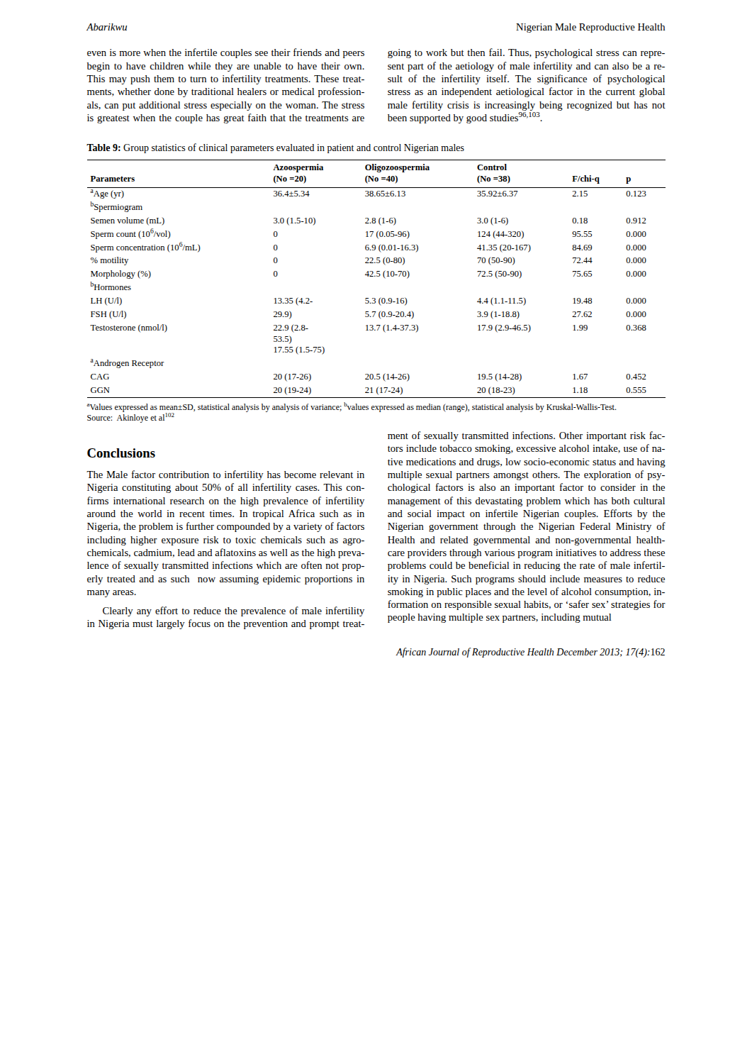Abarikwu
Nigerian Male Reproductive Health
even is more when the infertile couples see their friends and peers begin to have children while they are unable to have their own. This may push them to turn to infertility treatments. These treatments, whether done by traditional healers or medical professionals, can put additional stress especially on the woman. The stress is greatest when the couple has great faith that the treatments are going to work but then fail. Thus, psychological stress can represent part of the aetiology of male infertility and can also be a result of the infertility itself. The significance of psychological stress as an independent aetiological factor in the current global male fertility crisis is increasingly being recognized but has not been supported by good studies96,103.
Table 9: Group statistics of clinical parameters evaluated in patient and control Nigerian males
| Parameters | Azoospermia (No =20) | Oligozoospermia (No =40) | Control (No =38) | F/chi-q | p |
| --- | --- | --- | --- | --- | --- |
| a Age (yr) | 36.4±5.34 | 38.65±6.13 | 35.92±6.37 | 2.15 | 0.123 |
| b Spermiogram | | | | | |
| Semen volume (mL) | 3.0 (1.5-10) | 2.8 (1-6) | 3.0 (1-6) | 0.18 | 0.912 |
| Sperm count (10 6 /vol) | 0 | 17 (0.05-96) | 124 (44-320) | 95.55 | 0.000 |
| Sperm concentration (10 6 /mL) | 0 | 6.9 (0.01-16.3) | 41.35 (20-167) | 84.69 | 0.000 |
| % motility | 0 | 22.5 (0-80) | 70 (50-90) | 72.44 | 0.000 |
| Morphology (%) | 0 | 42.5 (10-70) | 72.5 (50-90) | 75.65 | 0.000 |
| b Hormones | | | | | |
| LH (U/l) | 13.35 (4.2- | 5.3 (0.9-16) | 4.4 (1.1-11.5) | 19.48 | 0.000 |
| FSH (U/l) | 29.9) | 5.7 (0.9-20.4) | 3.9 (1-18.8) | 27.62 | 0.000 |
| Testosterone (nmol/l) | 22.9 (2.8- 53.5) 17.55 (1.5-75) | 13.7 (1.4-37.3) | 17.9 (2.9-46.5) | 1.99 | 0.368 |
| a Androgen Receptor | | | | | |
| CAG | 20 (17-26) | 20.5 (14-26) | 19.5 (14-28) | 1.67 | 0.452 |
| GGN | 20 (19-24) | 21 (17-24) | 20 (18-23) | 1.18 | 0.555 |
aValues expressed as mean±SD, statistical analysis by analysis of variance; bvalues expressed as median (range), statistical analysis by Kruskal-Wallis-Test.
Source: Akinloye et al102
Conclusions
The Male factor contribution to infertility has become relevant in Nigeria constituting about 50% of all infertility cases. This confirms international research on the high prevalence of infertility around the world in recent times. In tropical Africa such as in Nigeria, the problem is further compounded by a variety of factors including higher exposure risk to toxic chemicals such as agrochemicals, cadmium, lead and aflatoxins as well as the high prevalence of sexually transmitted infections which are often not properly treated and as such now assuming epidemic proportions in many areas.
Clearly any effort to reduce the prevalence of male infertility in Nigeria must largely focus on the prevention and prompt treatment of sexually transmitted infections. Other important risk factors include tobacco smoking, excessive alcohol intake, use of native medications and drugs, low socio-economic status and having multiple sexual partners amongst others. The exploration of psychological factors is also an important factor to consider in the management of this devastating problem which has both cultural and social impact on infertile Nigerian couples. Efforts by the Nigerian government through the Nigerian Federal Ministry of Health and related governmental and non-governmental health-care providers through various program initiatives to address these problems could be beneficial in reducing the rate of male infertility in Nigeria. Such programs should include measures to reduce smoking in public places and the level of alcohol consumption, information on responsible sexual habits, or ‘safer sex’ strategies for people having multiple sex partners, including mutual
African Journal of Reproductive Health December 2013; 17(4):162